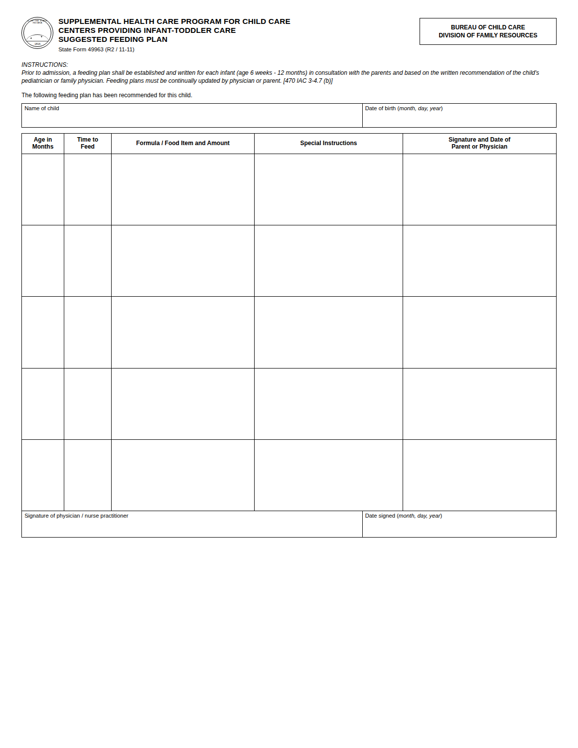SEAL OF THE STATE OF INDIANA
1816
SUPPLEMENTAL HEALTH CARE PROGRAM FOR CHILD CARE
CENTERS PROVIDING INFANT-TODDLER CARE
SUGGESTED FEEDING PLAN
State Form 49963 (R2 / 11-11)
BUREAU OF CHILD CARE
DIVISION OF FAMILY RESOURCES
INSTRUCTIONS:
Prior to admission, a feeding plan shall be established and written for each infant (age 6 weeks - 12 months) in consultation with the parents and based on the written recommendation of the child's pediatrician or family physician. Feeding plans must be continually updated by physician or parent. [470 IAC 3-4.7 (b)]
The following feeding plan has been recommended for this child.
| Name of child | Date of birth ( month, day, year ) |
| Age in Months | Time to Feed | Formula / Food Item and Amount | Special Instructions | Signature and Date of Parent or Physician |
| --- | --- | --- | --- | --- |
| Signature of physician / nurse practitioner | Date signed ( month, day, year ) |